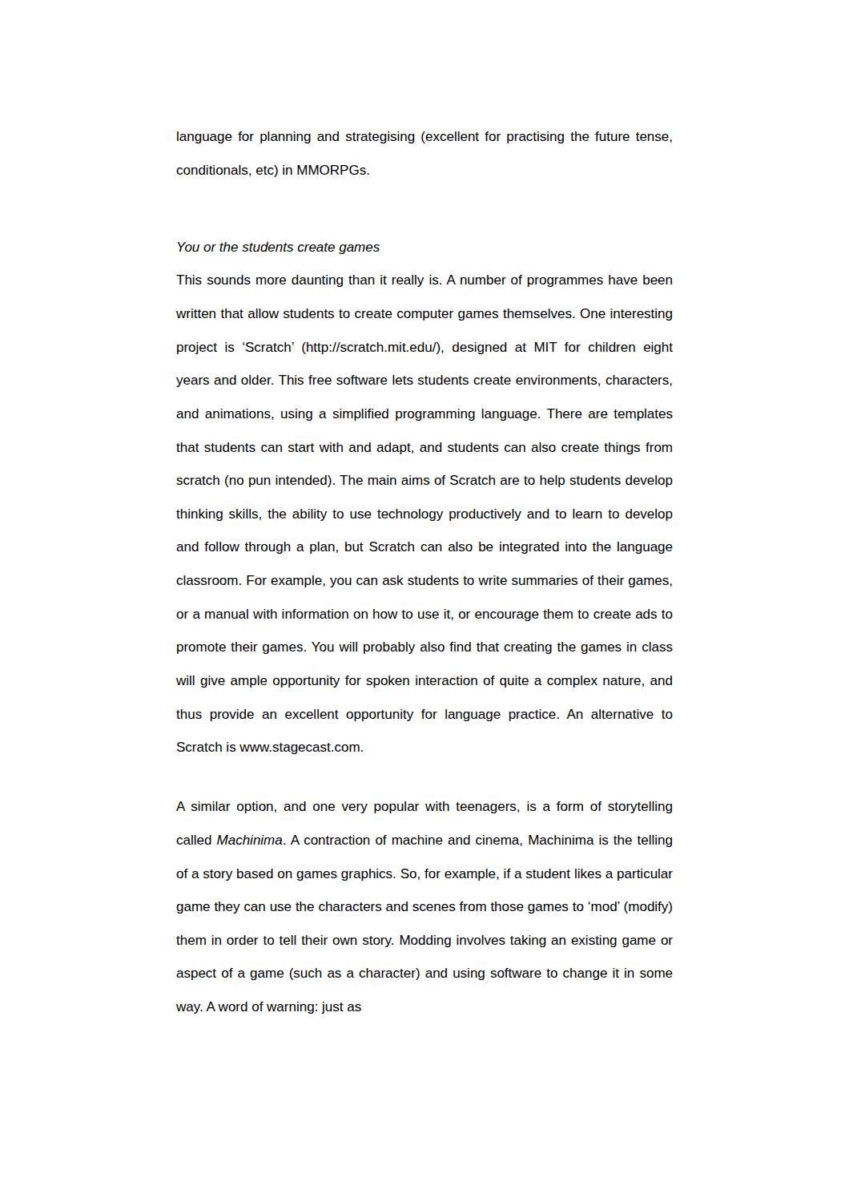language for planning and strategising (excellent for practising the future tense, conditionals, etc) in MMORPGs.
You or the students create games
This sounds more daunting than it really is. A number of programmes have been written that allow students to create computer games themselves. One interesting project is ‘Scratch’ (http://scratch.mit.edu/), designed at MIT for children eight years and older. This free software lets students create environments, characters, and animations, using a simplified programming language. There are templates that students can start with and adapt, and students can also create things from scratch (no pun intended). The main aims of Scratch are to help students develop thinking skills, the ability to use technology productively and to learn to develop and follow through a plan, but Scratch can also be integrated into the language classroom. For example, you can ask students to write summaries of their games, or a manual with information on how to use it, or encourage them to create ads to promote their games. You will probably also find that creating the games in class will give ample opportunity for spoken interaction of quite a complex nature, and thus provide an excellent opportunity for language practice. An alternative to Scratch is www.stagecast.com.
A similar option, and one very popular with teenagers, is a form of storytelling called Machinima. A contraction of machine and cinema, Machinima is the telling of a story based on games graphics. So, for example, if a student likes a particular game they can use the characters and scenes from those games to ‘mod’ (modify) them in order to tell their own story. Modding involves taking an existing game or aspect of a game (such as a character) and using software to change it in some way. A word of warning: just as